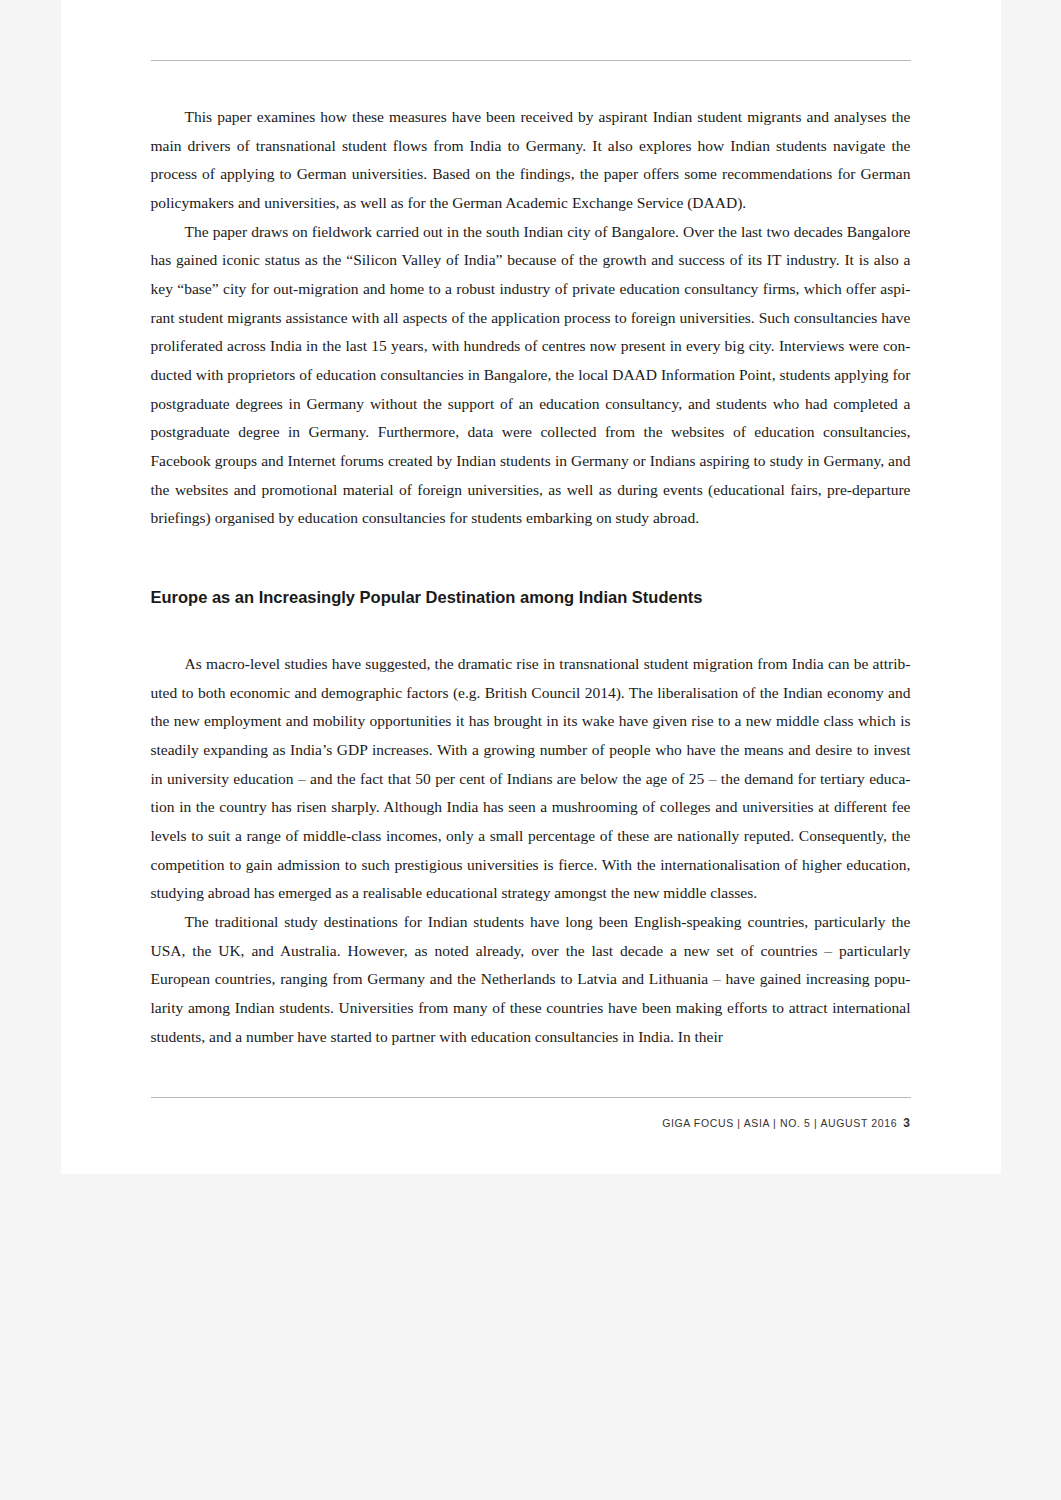This paper examines how these measures have been received by aspirant Indian student migrants and analyses the main drivers of transnational student flows from India to Germany. It also explores how Indian students navigate the process of applying to German universities. Based on the findings, the paper offers some recommendations for German policymakers and universities, as well as for the German Academic Exchange Service (DAAD).
The paper draws on fieldwork carried out in the south Indian city of Bangalore. Over the last two decades Bangalore has gained iconic status as the “Silicon Valley of India” because of the growth and success of its IT industry. It is also a key “base” city for out-migration and home to a robust industry of private education consultancy firms, which offer aspirant student migrants assistance with all aspects of the application process to foreign universities. Such consultancies have proliferated across India in the last 15 years, with hundreds of centres now present in every big city. Interviews were conducted with proprietors of education consultancies in Bangalore, the local DAAD Information Point, students applying for postgraduate degrees in Germany without the support of an education consultancy, and students who had completed a postgraduate degree in Germany. Furthermore, data were collected from the websites of education consultancies, Facebook groups and Internet forums created by Indian students in Germany or Indians aspiring to study in Germany, and the websites and promotional material of foreign universities, as well as during events (educational fairs, pre-departure briefings) organised by education consultancies for students embarking on study abroad.
Europe as an Increasingly Popular Destination among Indian Students
As macro-level studies have suggested, the dramatic rise in transnational student migration from India can be attributed to both economic and demographic factors (e.g. British Council 2014). The liberalisation of the Indian economy and the new employment and mobility opportunities it has brought in its wake have given rise to a new middle class which is steadily expanding as India’s GDP increases. With a growing number of people who have the means and desire to invest in university education – and the fact that 50 per cent of Indians are below the age of 25 – the demand for tertiary education in the country has risen sharply. Although India has seen a mushrooming of colleges and universities at different fee levels to suit a range of middle-class incomes, only a small percentage of these are nationally reputed. Consequently, the competition to gain admission to such prestigious universities is fierce. With the internationalisation of higher education, studying abroad has emerged as a realisable educational strategy amongst the new middle classes.
The traditional study destinations for Indian students have long been English-speaking countries, particularly the USA, the UK, and Australia. However, as noted already, over the last decade a new set of countries – particularly European countries, ranging from Germany and the Netherlands to Latvia and Lithuania – have gained increasing popularity among Indian students. Universities from many of these countries have been making efforts to attract international students, and a number have started to partner with education consultancies in India. In their
GIGA FOCUS | ASIA | NO. 5 | AUGUST 20163